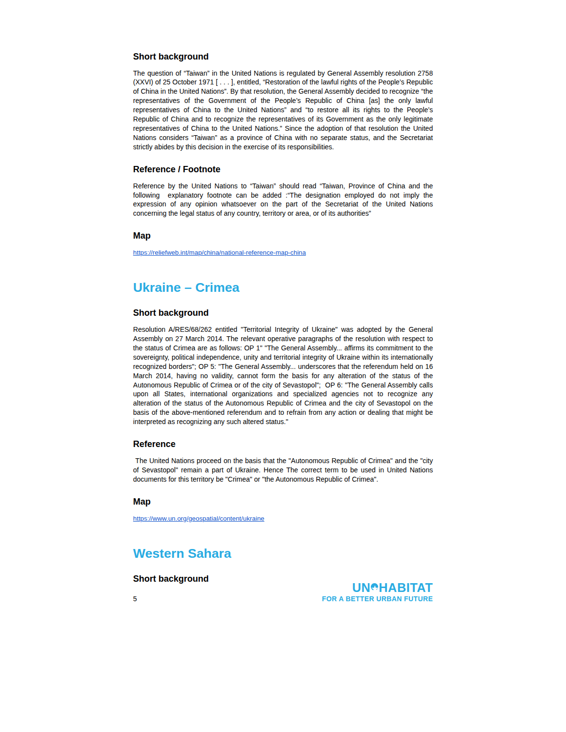Short background
The question of “Taiwan” in the United Nations is regulated by General Assembly resolution 2758 (XXVI) of 25 October 1971 [ . . . ], entitled, “Restoration of the lawful rights of the People’s Republic of China in the United Nations”. By that resolution, the General Assembly decided to recognize “the representatives of the Government of the People’s Republic of China [as] the only lawful representatives of China to the United Nations” and “to restore all its rights to the People’s Republic of China and to recognize the representatives of its Government as the only legitimate representatives of China to the United Nations.” Since the adoption of that resolution the United Nations considers “Taiwan” as a province of China with no separate status, and the Secretariat strictly abides by this decision in the exercise of its responsibilities.
Reference / Footnote
Reference by the United Nations to “Taiwan” should read “Taiwan, Province of China and the following explanatory footnote can be added :“The designation employed do not imply the expression of any opinion whatsoever on the part of the Secretariat of the United Nations concerning the legal status of any country, territory or area, or of its authorities”
Map
https://reliefweb.int/map/china/national-reference-map-china
Ukraine – Crimea
Short background
Resolution A/RES/68/262 entitled "Territorial Integrity of Ukraine" was adopted by the General Assembly on 27 March 2014. The relevant operative paragraphs of the resolution with respect to the status of Crimea are as follows: OP 1" "The General Assembly... affirms its commitment to the sovereignty, political independence, unity and territorial integrity of Ukraine within its internationally recognized borders"; OP 5: "The General Assembly... underscores that the referendum held on 16 March 2014, having no validity, cannot form the basis for any alteration of the status of the Autonomous Republic of Crimea or of the city of Sevastopol"; OP 6: "The General Assembly calls upon all States, international organizations and specialized agencies not to recognize any alteration of the status of the Autonomous Republic of Crimea and the city of Sevastopol on the basis of the above-mentioned referendum and to refrain from any action or dealing that might be interpreted as recognizing any such altered status."
Reference
The United Nations proceed on the basis that the "Autonomous Republic of Crimea" and the "city of Sevastopol" remain a part of Ukraine. Hence The correct term to be used in United Nations documents for this territory be "Crimea" or "the Autonomous Republic of Crimea".
Map
https://www.un.org/geospatial/content/ukraine
Western Sahara
Short background
5
UN★HABITAT
FOR A BETTER URBAN FUTURE